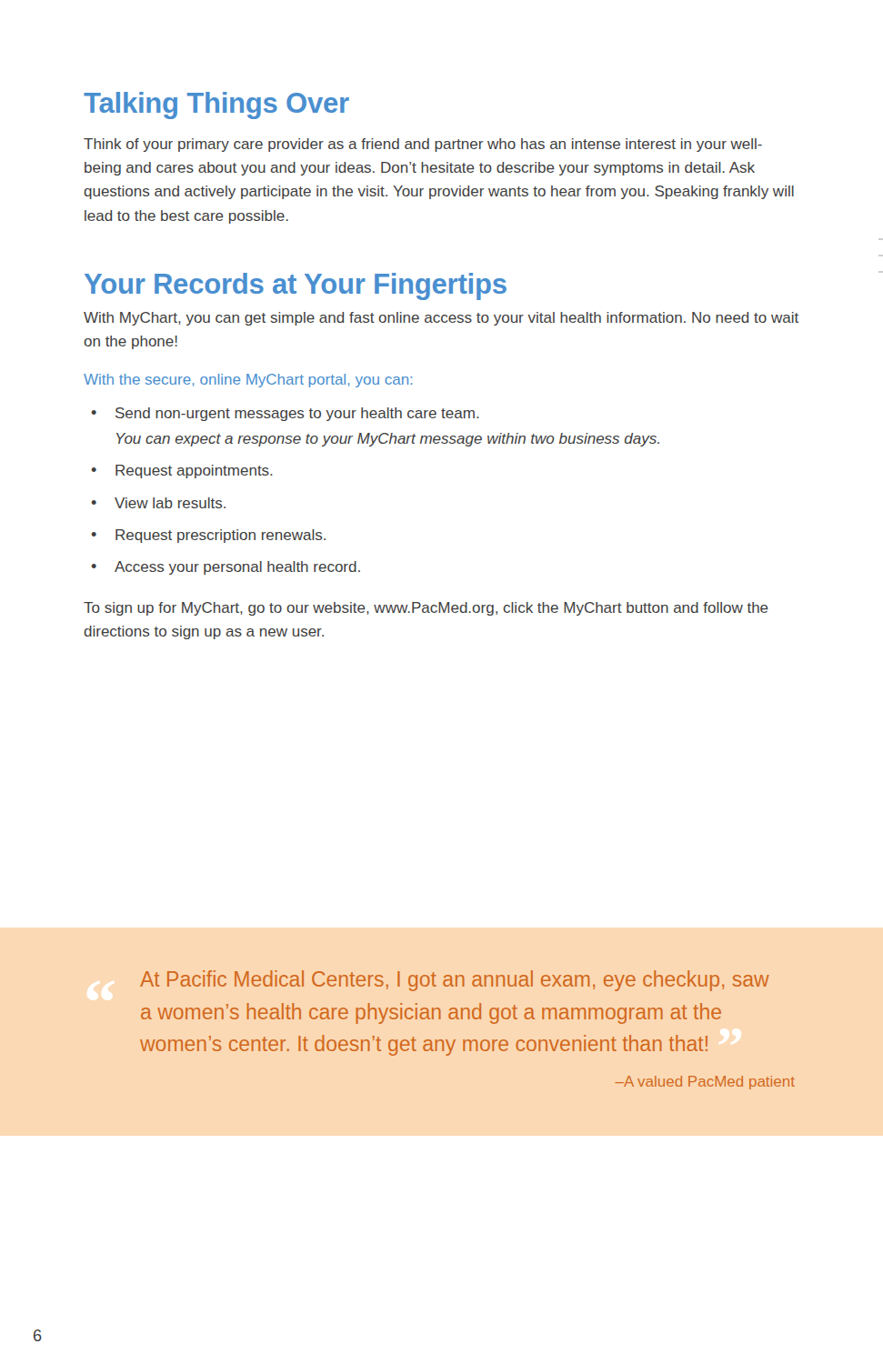Talking Things Over
Think of your primary care provider as a friend and partner who has an intense interest in your well-being and cares about you and your ideas. Don’t hesitate to describe your symptoms in detail. Ask questions and actively participate in the visit. Your provider wants to hear from you. Speaking frankly will lead to the best care possible.
Your Records at Your Fingertips
With MyChart, you can get simple and fast online access to your vital health information. No need to wait on the phone!
With the secure, online MyChart portal, you can:
Send non-urgent messages to your health care team. You can expect a response to your MyChart message within two business days.
Request appointments.
View lab results.
Request prescription renewals.
Access your personal health record.
To sign up for MyChart, go to our website, www.PacMed.org, click the MyChart button and follow the directions to sign up as a new user.
“
At Pacific Medical Centers, I got an annual exam, eye checkup, saw a women’s health care physician and got a mammogram at the women’s center. It doesn’t get any more convenient than that!”
–A valued PacMed patient
6